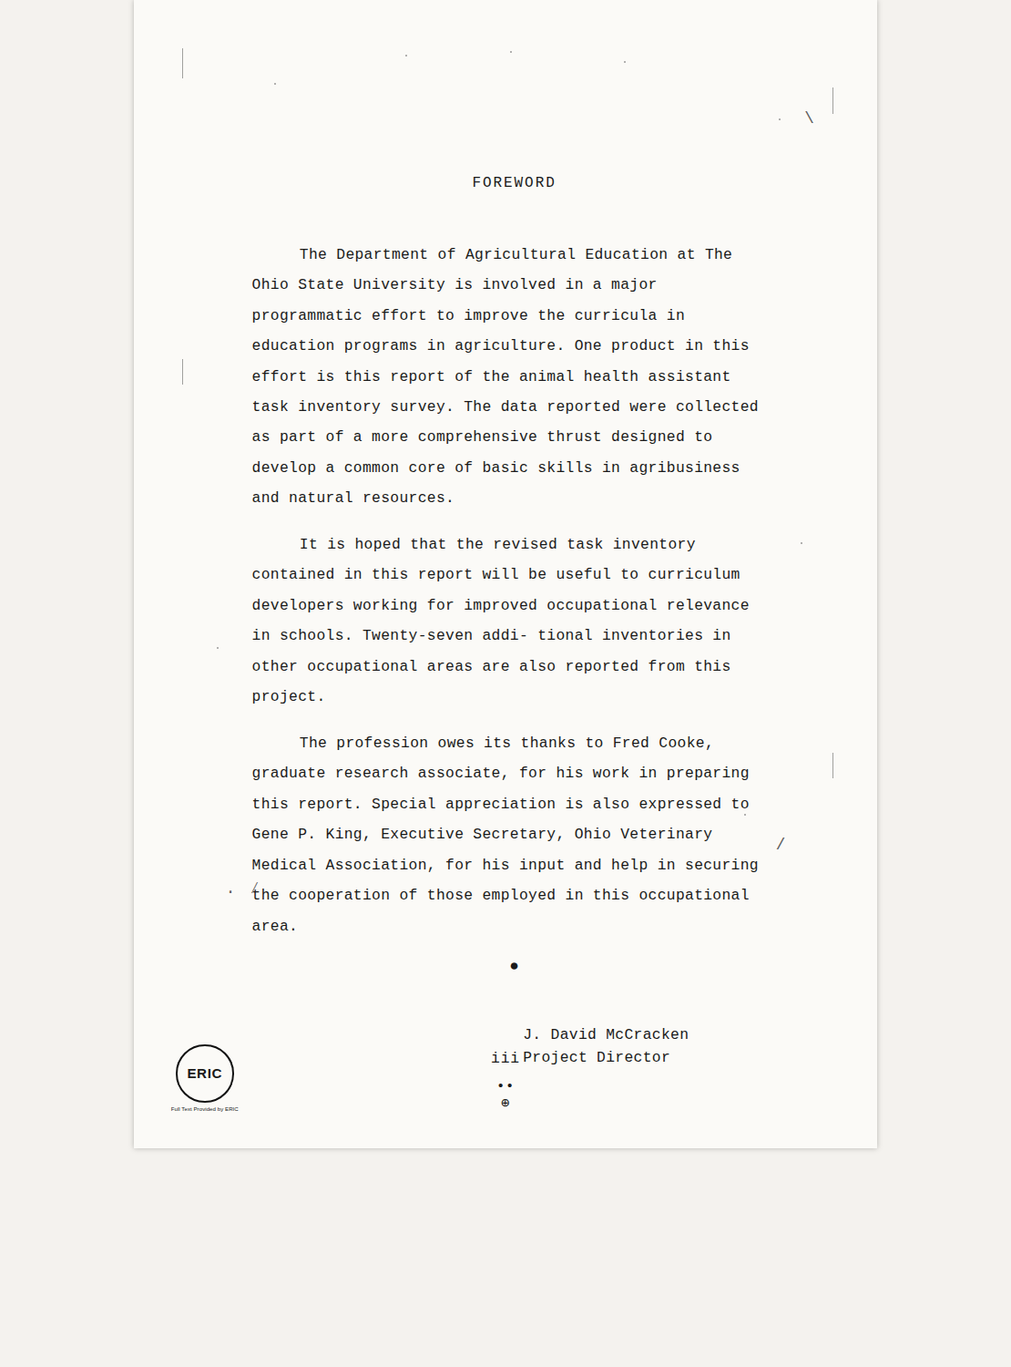\ / .  ⁄
FOREWORD
The Department of Agricultural Education at The Ohio State University is involved in a major programmatic effort to improve the curricula in education programs in agriculture. One product in this effort is this report of the animal health assistant task inventory survey. The data reported were collected as part of a more comprehensive thrust designed to develop a common core of basic skills in agribusiness and natural resources.
It is hoped that the revised task inventory contained in this report will be useful to curriculum developers working for improved occupational relevance in schools. Twenty-seven addi- tional inventories in other occupational areas are also reported from this project.
The profession owes its thanks to Fred Cooke, graduate research associate, for his work in preparing this report. Special appreciation is also expressed to Gene P. King, Executive Secretary, Ohio Veterinary Medical Association, for his input and help in securing the cooperation of those employed in this occupational area.
●
J. David McCracken Project Director
iii ••
⊕
ERIC Full Text Provided by ERIC